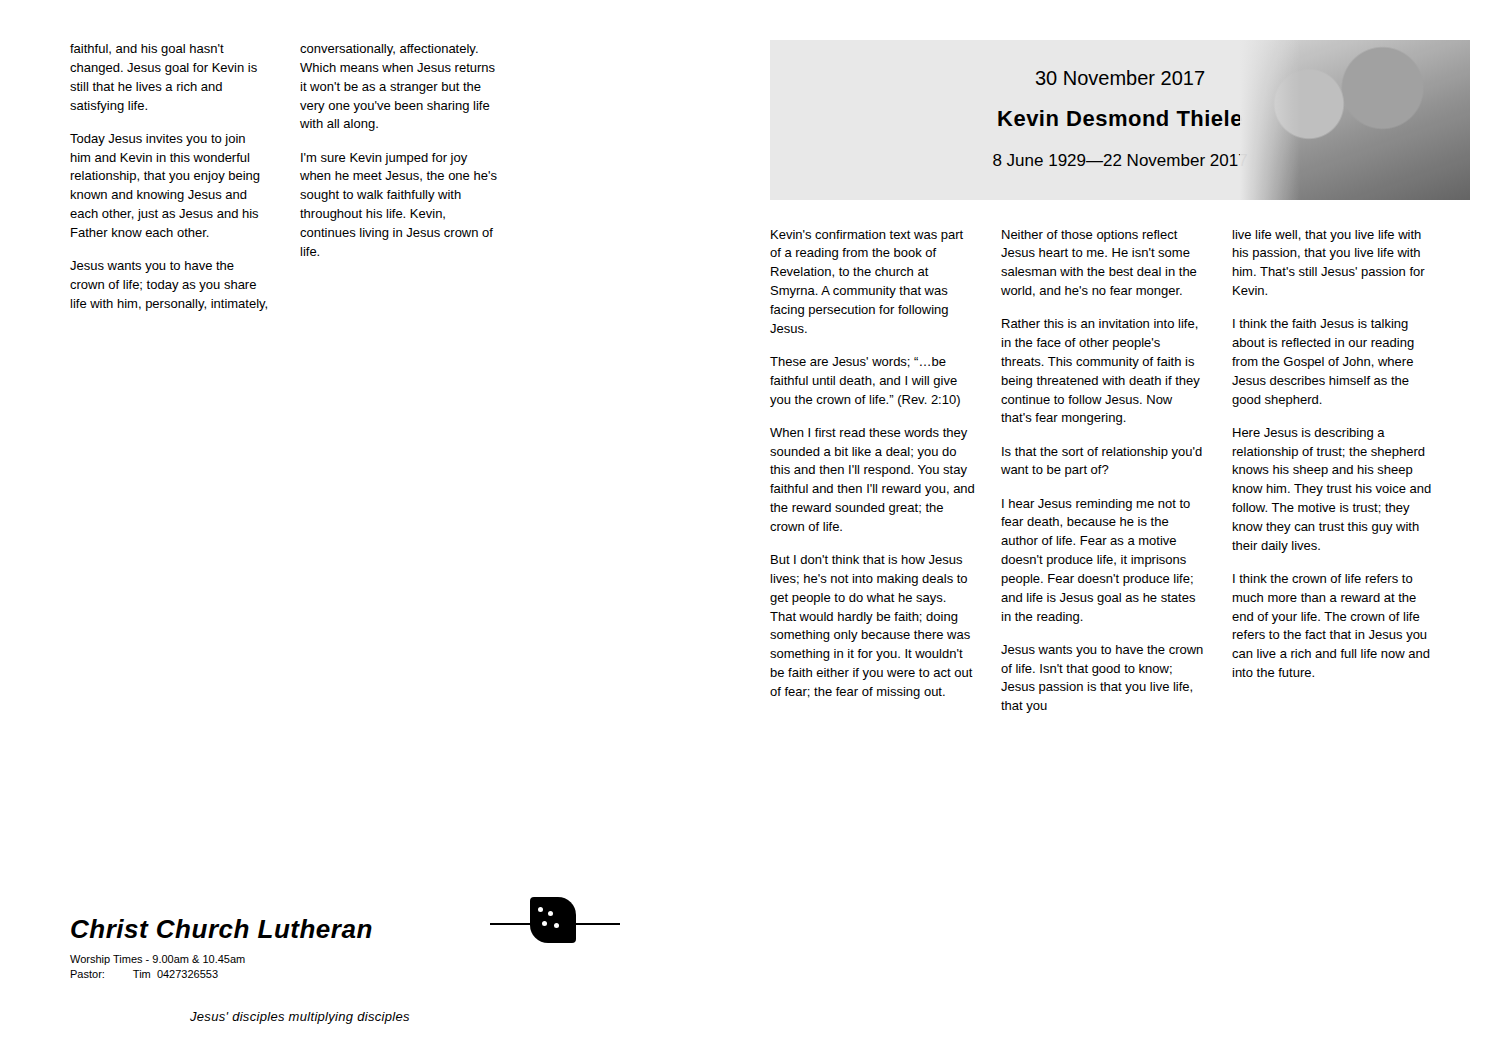faithful, and his goal hasn't changed. Jesus goal for Kevin is still that he lives a rich and satisfying life.
Today Jesus invites you to join him and Kevin in this wonderful relationship, that you enjoy being known and knowing Jesus and each other, just as Jesus and his Father know each other.
Jesus wants you to have the crown of life; today as you share life with him, personally, intimately,
conversationally, affectionately. Which means when Jesus returns it won't be as a stranger but the very one you've been sharing life with all along.
I'm sure Kevin jumped for joy when he meet Jesus, the one he's sought to walk faithfully with throughout his life. Kevin, continues living in Jesus crown of life.
Christ Church Lutheran
Worship Times - 9.00am & 10.45am
Pastor: Tim 0427326553
Jesus' disciples multiplying disciples
30 November 2017
Kevin Desmond Thiele
8 June 1929—22 November 2017
Kevin's confirmation text was part of a reading from the book of Revelation, to the church at Smyrna. A community that was facing persecution for following Jesus.
These are Jesus' words; “…be faithful until death, and I will give you the crown of life.” (Rev. 2:10)
When I first read these words they sounded a bit like a deal; you do this and then I'll respond. You stay faithful and then I'll reward you, and the reward sounded great; the crown of life.
But I don't think that is how Jesus lives; he's not into making deals to get people to do what he says. That would hardly be faith; doing something only because there was something in it for you. It wouldn't be faith either if you were to act out of fear; the fear of missing out.
Neither of those options reflect Jesus heart to me. He isn't some salesman with the best deal in the world, and he's no fear monger.
Rather this is an invitation into life, in the face of other people's threats. This community of faith is being threatened with death if they continue to follow Jesus. Now that's fear mongering.
Is that the sort of relationship you'd want to be part of?
I hear Jesus reminding me not to fear death, because he is the author of life. Fear as a motive doesn't produce life, it imprisons people. Fear doesn't produce life; and life is Jesus goal as he states in the reading.
Jesus wants you to have the crown of life. Isn't that good to know; Jesus passion is that you live life, that you
live life well, that you live life with his passion, that you live life with him. That's still Jesus' passion for Kevin.
I think the faith Jesus is talking about is reflected in our reading from the Gospel of John, where Jesus describes himself as the good shepherd.
Here Jesus is describing a relationship of trust; the shepherd knows his sheep and his sheep know him. They trust his voice and follow. The motive is trust; they know they can trust this guy with their daily lives.
I think the crown of life refers to much more than a reward at the end of your life. The crown of life refers to the fact that in Jesus you can live a rich and full life now and into the future.